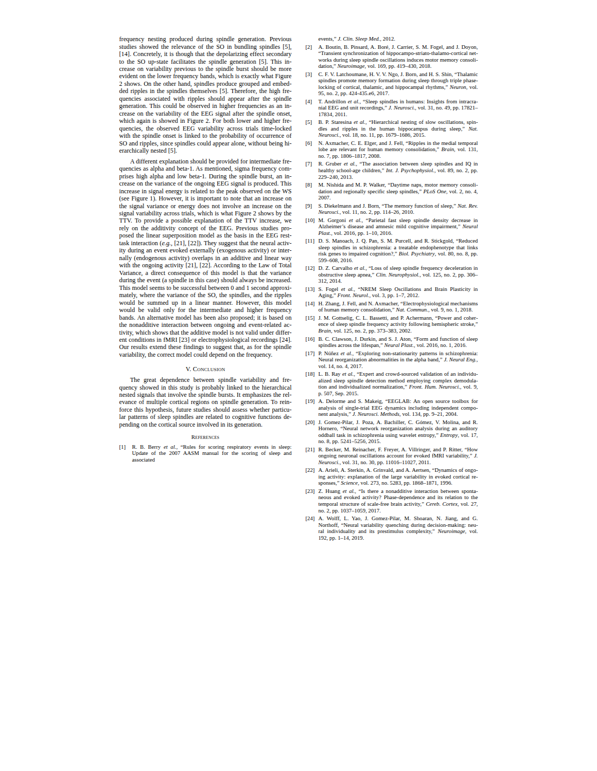frequency nesting produced during spindle generation. Previous studies showed the relevance of the SO in bundling spindles [5], [14]. Concretely, it is though that the depolarizing effect secondary to the SO up-state facilitates the spindle generation [5]. This increase on variability previous to the spindle burst should be more evident on the lower frequency bands, which is exactly what Figure 2 shows. On the other hand, spindles produce grouped and embedded ripples in the spindles themselves [5]. Therefore, the high frequencies associated with ripples should appear after the spindle generation. This could be observed in higher frequencies as an increase on the variability of the EEG signal after the spindle onset, which again is showed in Figure 2. For both lower and higher frequencies, the observed EEG variability across trials time-locked with the spindle onset is linked to the probability of occurrence of SO and ripples, since spindles could appear alone, without being hierarchically nested [5].
A different explanation should be provided for intermediate frequencies as alpha and beta-1. As mentioned, sigma frequency comprises high alpha and low beta-1. During the spindle burst, an increase on the variance of the ongoing EEG signal is produced. This increase in signal energy is related to the peak observed on the WS (see Figure 1). However, it is important to note that an increase on the signal variance or energy does not involve an increase on the signal variability across trials, which is what Figure 2 shows by the TTV. To provide a possible explanation of the TTV increase, we rely on the additivity concept of the EEG. Previous studies proposed the linear superposition model as the basis in the EEG rest-task interaction (e.g., [21], [22]). They suggest that the neural activity during an event evoked externally (exogenous activity) or internally (endogenous activity) overlaps in an additive and linear way with the ongoing activity [21], [22]. According to the Law of Total Variance, a direct consequence of this model is that the variance during the event (a spindle in this case) should always be increased. This model seems to be successful between 0 and 1 second approximately, where the variance of the SO, the spindles, and the ripples would be summed up in a linear manner. However, this model would be valid only for the intermediate and higher frequency bands. An alternative model has been also proposed; it is based on the nonadditive interaction between ongoing and event-related activity, which shows that the additive model is not valid under different conditions in fMRI [23] or electrophysiological recordings [24]. Our results extend these findings to suggest that, as for the spindle variability, the correct model could depend on the frequency.
V. Conclusion
The great dependence between spindle variability and frequency showed in this study is probably linked to the hierarchical nested signals that involve the spindle bursts. It emphasizes the relevance of multiple cortical regions on spindle generation. To reinforce this hypothesis, future studies should assess whether particular patterns of sleep spindles are related to cognitive functions depending on the cortical source involved in its generation.
References
[1] R. B. Berry et al., “Rules for scoring respiratory events in sleep: Update of the 2007 AASM manual for the scoring of sleep and associated
events,” J. Clin. Sleep Med., 2012.
[2] A. Boutin, B. Pinsard, A. Boré, J. Carrier, S. M. Fogel, and J. Doyon, “Transient synchronization of hippocampo-striato-thalamo-cortical networks during sleep spindle oscillations induces motor memory consolidation,” Neuroimage, vol. 169, pp. 419–430, 2018.
[3] C. F. V. Latchoumane, H. V. V. Ngo, J. Born, and H. S. Shin, “Thalamic spindles promote memory formation during sleep through triple phase-locking of cortical, thalamic, and hippocampal rhythms,” Neuron, vol. 95, no. 2, pp. 424-435.e6, 2017.
[4] T. Andrillon et al., “Sleep spindles in humans: Insights from intracranial EEG and unit recordings,” J. Neurosci., vol. 31, no. 49, pp. 17821–17834, 2011.
[5] B. P. Staresina et al., “Hierarchical nesting of slow oscillations, spindles and ripples in the human hippocampus during sleep,” Nat. Neurosci., vol. 18, no. 11, pp. 1679–1686, 2015.
[6] N. Axmacher, C. E. Elger, and J. Fell, “Ripples in the medial temporal lobe are relevant for human memory consolidation,” Brain, vol. 131, no. 7, pp. 1806–1817, 2008.
[7] R. Gruber et al., “The association between sleep spindles and IQ in healthy school-age children,” Int. J. Psychophysiol., vol. 89, no. 2, pp. 229–240, 2013.
[8] M. Nishida and M. P. Walker, “Daytime naps, motor memory consolidation and regionally specific sleep spindles,” PLoS One, vol. 2, no. 4, 2007.
[9] S. Diekelmann and J. Born, “The memory function of sleep,” Nat. Rev. Neurosci., vol. 11, no. 2, pp. 114–26, 2010.
[10] M. Gorgoni et al., “Parietal fast sleep spindle density decrease in Alzheimer’s disease and amnesic mild cognitive impairment,” Neural Plast., vol. 2016, pp. 1–10, 2016.
[11] D. S. Manoach, J. Q. Pan, S. M. Purcell, and R. Stickgold, “Reduced sleep spindles in schizophrenia: a treatable endophenotype that links risk genes to impaired cognition?,” Biol. Psychiatry, vol. 80, no. 8, pp. 599–608, 2016.
[12] D. Z. Carvalho et al., “Loss of sleep spindle frequency deceleration in obstructive sleep apnea,” Clin. Neurophysiol., vol. 125, no. 2, pp. 306–312, 2014.
[13] S. Fogel et al., “NREM Sleep Oscillations and Brain Plasticity in Aging,” Front. Neurol., vol. 3, pp. 1–7, 2012.
[14] H. Zhang, J. Fell, and N. Axmacher, “Electrophysiological mechanisms of human memory consolidation,” Nat. Commun., vol. 9, no. 1, 2018.
[15] J. M. Gottselig, C. L. Bassetti, and P. Achermann, “Power and coherence of sleep spindle frequency activity following hemispheric stroke,” Brain, vol. 125, no. 2, pp. 373–383, 2002.
[16] B. C. Clawson, J. Durkin, and S. J. Aton, “Form and function of sleep spindles across the lifespan,” Neural Plast., vol. 2016, no. 1, 2016.
[17] P. Núñez et al., “Exploring non-stationarity patterns in schizophrenia: Neural reorganization abnormalities in the alpha band,” J. Neural Eng., vol. 14, no. 4, 2017.
[18] L. B. Ray et al., “Expert and crowd-sourced validation of an individualized sleep spindle detection method employing complex demodulation and individualized normalization,” Front. Hum. Neurosci., vol. 9, p. 507, Sep. 2015.
[19] A. Delorme and S. Makeig, “EEGLAB: An open source toolbox for analysis of single-trial EEG dynamics including independent component analysis,” J. Neurosci. Methods, vol. 134, pp. 9–21, 2004.
[20] J. Gomez-Pilar, J. Poza, A. Bachiller, C. Gómez, V. Molina, and R. Hornero, “Neural network reorganization analysis during an auditory oddball task in schizophrenia using wavelet entropy,” Entropy, vol. 17, no. 8, pp. 5241–5256, 2015.
[21] R. Becker, M. Reinacher, F. Freyer, A. Villringer, and P. Ritter, “How ongoing neuronal oscillations account for evoked fMRI variability,” J. Neurosci., vol. 31, no. 30, pp. 11016–11027, 2011.
[22] A. Arieli, A. Sterkin, A. Grinvald, and A. Aertsen, “Dynamics of ongoing activity: explanation of the large variability in evoked cortical responses,” Science, vol. 273, no. 5283, pp. 1868–1871, 1996.
[23] Z. Huang et al., “Is there a nonadditive interaction between spontaneous and evoked activity? Phase-dependence and its relation to the temporal structure of scale-free brain activity,” Cereb. Cortex, vol. 27, no. 2, pp. 1037–1059, 2017.
[24] A. Wolff, L. Yao, J. Gomez-Pilar, M. Shoaran, N. Jiang, and G. Northoff, “Neural variability quenching during decision-making: neural individuality and its prestimulus complexity,” Neuroimage, vol. 192, pp. 1–14, 2019.